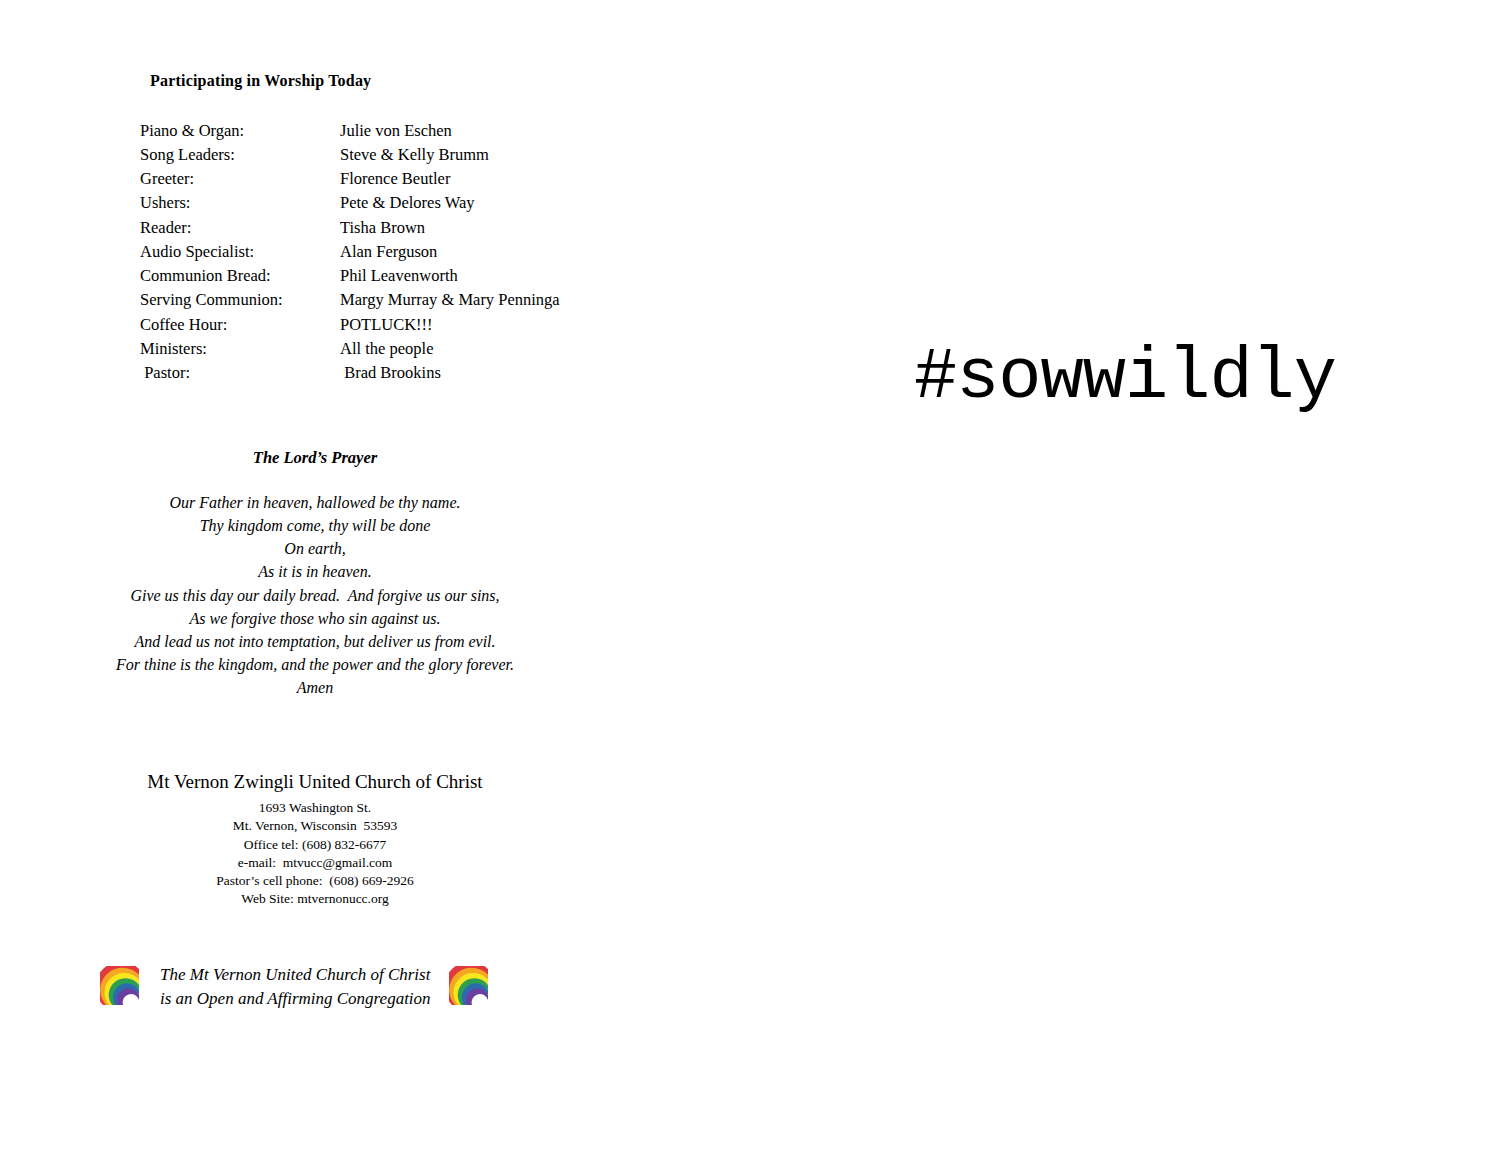Participating in Worship Today
| Piano & Organ: | Julie von Eschen |
| Song Leaders: | Steve & Kelly Brumm |
| Greeter: | Florence Beutler |
| Ushers: | Pete & Delores Way |
| Reader: | Tisha Brown |
| Audio Specialist: | Alan Ferguson |
| Communion Bread: | Phil Leavenworth |
| Serving Communion: | Margy Murray & Mary Penninga |
| Coffee Hour: | POTLUCK!!! |
| Ministers: | All the people |
| Pastor: | Brad Brookins |
The Lord’s Prayer
Our Father in heaven, hallowed be thy name.
Thy kingdom come, thy will be done
On earth,
As it is in heaven.
Give us this day our daily bread. And forgive us our sins,
As we forgive those who sin against us.
And lead us not into temptation, but deliver us from evil.
For thine is the kingdom, and the power and the glory forever.
Amen
Mt Vernon Zwingli United Church of Christ
1693 Washington St.
Mt. Vernon, Wisconsin 53593
Office tel: (608) 832-6677
e-mail: mtvucc@gmail.com
Pastor’s cell phone: (608) 669-2926
Web Site: mtvernonucc.org
The Mt Vernon United Church of Christ
is an Open and Affirming Congregation
#sowwildly